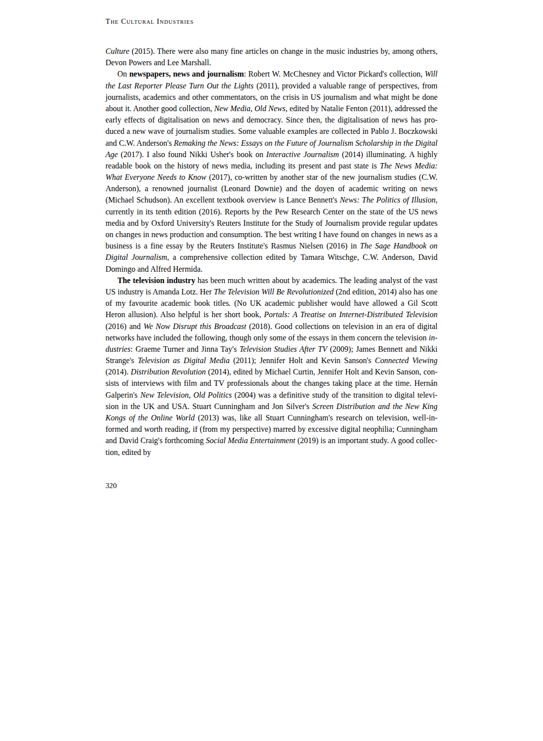The Cultural Industries
Culture (2015). There were also many fine articles on change in the music industries by, among others, Devon Powers and Lee Marshall.
On newspapers, news and journalism: Robert W. McChesney and Victor Pickard's collection, Will the Last Reporter Please Turn Out the Lights (2011), provided a valuable range of perspectives, from journalists, academics and other commentators, on the crisis in US journalism and what might be done about it. Another good collection, New Media, Old News, edited by Natalie Fenton (2011), addressed the early effects of digitalisation on news and democracy. Since then, the digitalisation of news has produced a new wave of journalism studies. Some valuable examples are collected in Pablo J. Boczkowski and C.W. Anderson's Remaking the News: Essays on the Future of Journalism Scholarship in the Digital Age (2017). I also found Nikki Usher's book on Interactive Journalism (2014) illuminating. A highly readable book on the history of news media, including its present and past state is The News Media: What Everyone Needs to Know (2017), co-written by another star of the new journalism studies (C.W. Anderson), a renowned journalist (Leonard Downie) and the doyen of academic writing on news (Michael Schudson). An excellent textbook overview is Lance Bennett's News: The Politics of Illusion, currently in its tenth edition (2016). Reports by the Pew Research Center on the state of the US news media and by Oxford University's Reuters Institute for the Study of Journalism provide regular updates on changes in news production and consumption. The best writing I have found on changes in news as a business is a fine essay by the Reuters Institute's Rasmus Nielsen (2016) in The Sage Handbook on Digital Journalism, a comprehensive collection edited by Tamara Witschge, C.W. Anderson, David Domingo and Alfred Hermida.
The television industry has been much written about by academics. The leading analyst of the vast US industry is Amanda Lotz. Her The Television Will Be Revolutionized (2nd edition, 2014) also has one of my favourite academic book titles. (No UK academic publisher would have allowed a Gil Scott Heron allusion). Also helpful is her short book, Portals: A Treatise on Internet-Distributed Television (2016) and We Now Disrupt this Broadcast (2018). Good collections on television in an era of digital networks have included the following, though only some of the essays in them concern the television industries: Graeme Turner and Jinna Tay's Television Studies After TV (2009); James Bennett and Nikki Strange's Television as Digital Media (2011); Jennifer Holt and Kevin Sanson's Connected Viewing (2014). Distribution Revolution (2014), edited by Michael Curtin, Jennifer Holt and Kevin Sanson, consists of interviews with film and TV professionals about the changes taking place at the time. Hernán Galperin's New Television, Old Politics (2004) was a definitive study of the transition to digital television in the UK and USA. Stuart Cunningham and Jon Silver's Screen Distribution and the New King Kongs of the Online World (2013) was, like all Stuart Cunningham's research on television, well-informed and worth reading, if (from my perspective) marred by excessive digital neophilia; Cunningham and David Craig's forthcoming Social Media Entertainment (2019) is an important study. A good collection, edited by
320